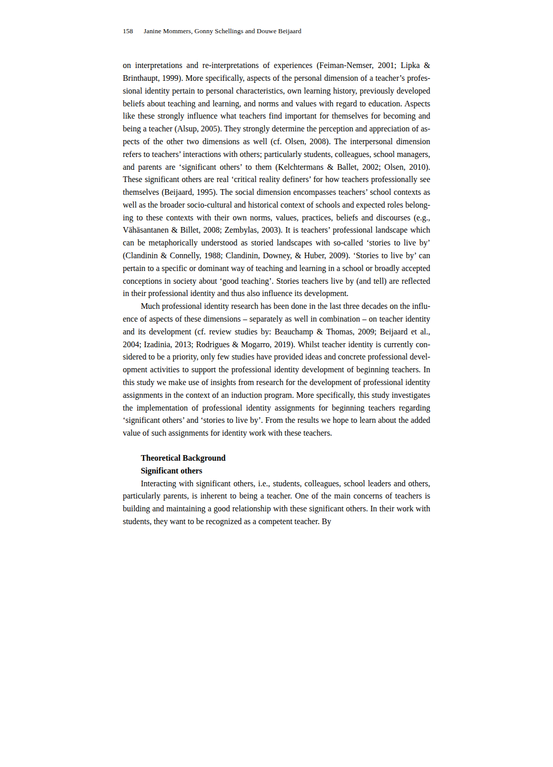158 Janine Mommers, Gonny Schellings and Douwe Beijaard
on interpretations and re-interpretations of experiences (Feiman-Nemser, 2001; Lipka & Brinthaupt, 1999). More specifically, aspects of the personal dimension of a teacher’s professional identity pertain to personal characteristics, own learning history, previously developed beliefs about teaching and learning, and norms and values with regard to education. Aspects like these strongly influence what teachers find important for themselves for becoming and being a teacher (Alsup, 2005). They strongly determine the perception and appreciation of aspects of the other two dimensions as well (cf. Olsen, 2008). The interpersonal dimension refers to teachers’ interactions with others; particularly students, colleagues, school managers, and parents are ‘significant others’ to them (Kelchtermans & Ballet, 2002; Olsen, 2010). These significant others are real ‘critical reality definers’ for how teachers professionally see themselves (Beijaard, 1995). The social dimension encompasses teachers’ school contexts as well as the broader socio-cultural and historical context of schools and expected roles belonging to these contexts with their own norms, values, practices, beliefs and discourses (e.g., Vähäsantanen & Billet, 2008; Zembylas, 2003). It is teachers’ professional landscape which can be metaphorically understood as storied landscapes with so-called ‘stories to live by’ (Clandinin & Connelly, 1988; Clandinin, Downey, & Huber, 2009). ‘Stories to live by’ can pertain to a specific or dominant way of teaching and learning in a school or broadly accepted conceptions in society about ‘good teaching’. Stories teachers live by (and tell) are reflected in their professional identity and thus also influence its development.
Much professional identity research has been done in the last three decades on the influence of aspects of these dimensions – separately as well in combination – on teacher identity and its development (cf. review studies by: Beauchamp & Thomas, 2009; Beijaard et al., 2004; Izadinia, 2013; Rodrigues & Mogarro, 2019). Whilst teacher identity is currently considered to be a priority, only few studies have provided ideas and concrete professional development activities to support the professional identity development of beginning teachers. In this study we make use of insights from research for the development of professional identity assignments in the context of an induction program. More specifically, this study investigates the implementation of professional identity assignments for beginning teachers regarding ‘significant others’ and ‘stories to live by’. From the results we hope to learn about the added value of such assignments for identity work with these teachers.
Theoretical Background
Significant others
Interacting with significant others, i.e., students, colleagues, school leaders and others, particularly parents, is inherent to being a teacher. One of the main concerns of teachers is building and maintaining a good relationship with these significant others. In their work with students, they want to be recognized as a competent teacher. By